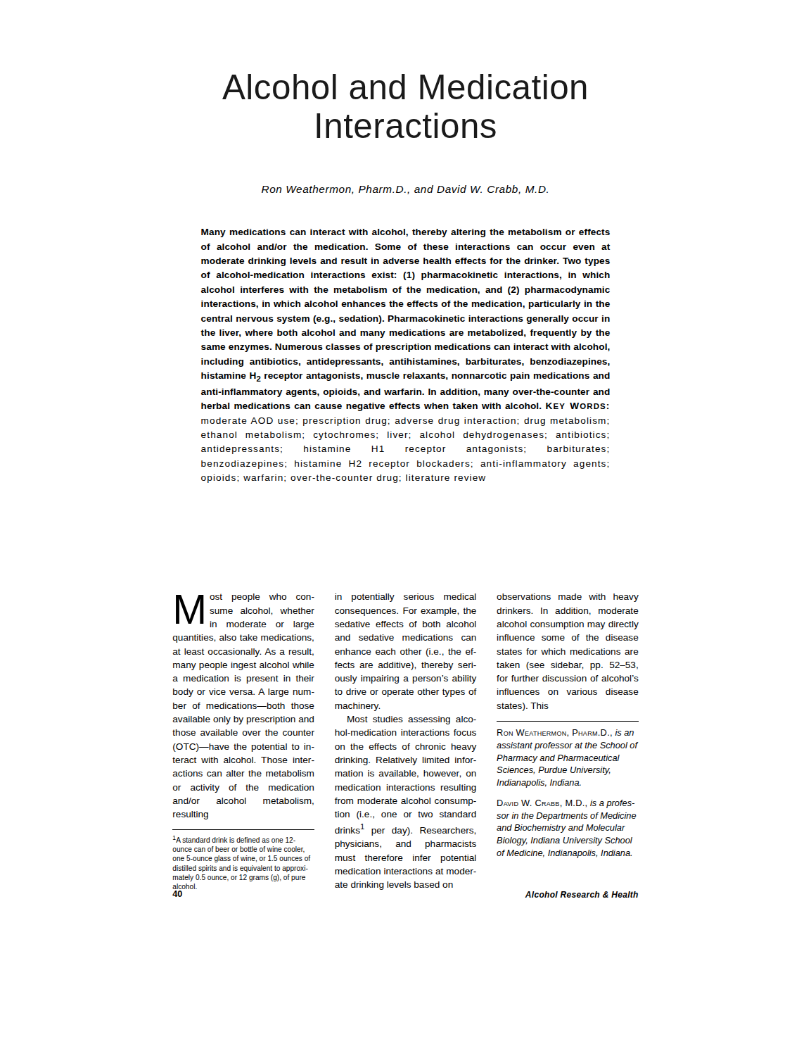Alcohol and Medication
Interactions
Ron Weathermon, Pharm.D., and David W. Crabb, M.D.
Many medications can interact with alcohol, thereby altering the metabolism or effects of alcohol and/or the medication. Some of these interactions can occur even at moderate drinking levels and result in adverse health effects for the drinker. Two types of alcohol-medication interactions exist: (1) pharmacokinetic interactions, in which alcohol interferes with the metabolism of the medication, and (2) pharmacodynamic interactions, in which alcohol enhances the effects of the medication, particularly in the central nervous system (e.g., sedation). Pharmacokinetic interactions generally occur in the liver, where both alcohol and many medications are metabolized, frequently by the same enzymes. Numerous classes of prescription medications can interact with alcohol, including antibiotics, antidepressants, antihistamines, barbiturates, benzodiazepines, histamine H2 receptor antagonists, muscle relaxants, nonnarcotic pain medications and anti-inflammatory agents, opioids, and warfarin. In addition, many over-the-counter and herbal medications can cause negative effects when taken with alcohol. KEY WORDS: moderate AOD use; prescription drug; adverse drug interaction; drug metabolism; ethanol metabolism; cytochromes; liver; alcohol dehydrogenases; antibiotics; antidepressants; histamine H1 receptor antagonists; barbiturates; benzodiazepines; histamine H2 receptor blockaders; anti-inflammatory agents; opioids; warfarin; over-the-counter drug; literature review
Most people who consume alcohol, whether in moderate or large quantities, also take medications, at least occasionally. As a result, many people ingest alcohol while a medication is present in their body or vice versa. A large number of medications—both those available only by prescription and those available over the counter (OTC)—have the potential to interact with alcohol. Those interactions can alter the metabolism or activity of the medication and/or alcohol metabolism, resulting
1A standard drink is defined as one 12-ounce can of beer or bottle of wine cooler, one 5-ounce glass of wine, or 1.5 ounces of distilled spirits and is equivalent to approximately 0.5 ounce, or 12 grams (g), of pure alcohol.
in potentially serious medical consequences. For example, the sedative effects of both alcohol and sedative medications can enhance each other (i.e., the effects are additive), thereby seriously impairing a person’s ability to drive or operate other types of machinery.
Most studies assessing alcohol-medication interactions focus on the effects of chronic heavy drinking. Relatively limited information is available, however, on medication interactions resulting from moderate alcohol consumption (i.e., one or two standard drinks1 per day). Researchers, physicians, and pharmacists must therefore infer potential medication interactions at moderate drinking levels based on
observations made with heavy drinkers. In addition, moderate alcohol consumption may directly influence some of the disease states for which medications are taken (see sidebar, pp. 52–53, for further discussion of alcohol’s influences on various disease states). This
Ron Weathermon, Pharm.D., is an assistant professor at the School of Pharmacy and Pharmaceutical Sciences, Purdue University, Indianapolis, Indiana.
David W. Crabb, M.D., is a professor in the Departments of Medicine and Biochemistry and Molecular Biology, Indiana University School of Medicine, Indianapolis, Indiana.
40 Alcohol Research & Health